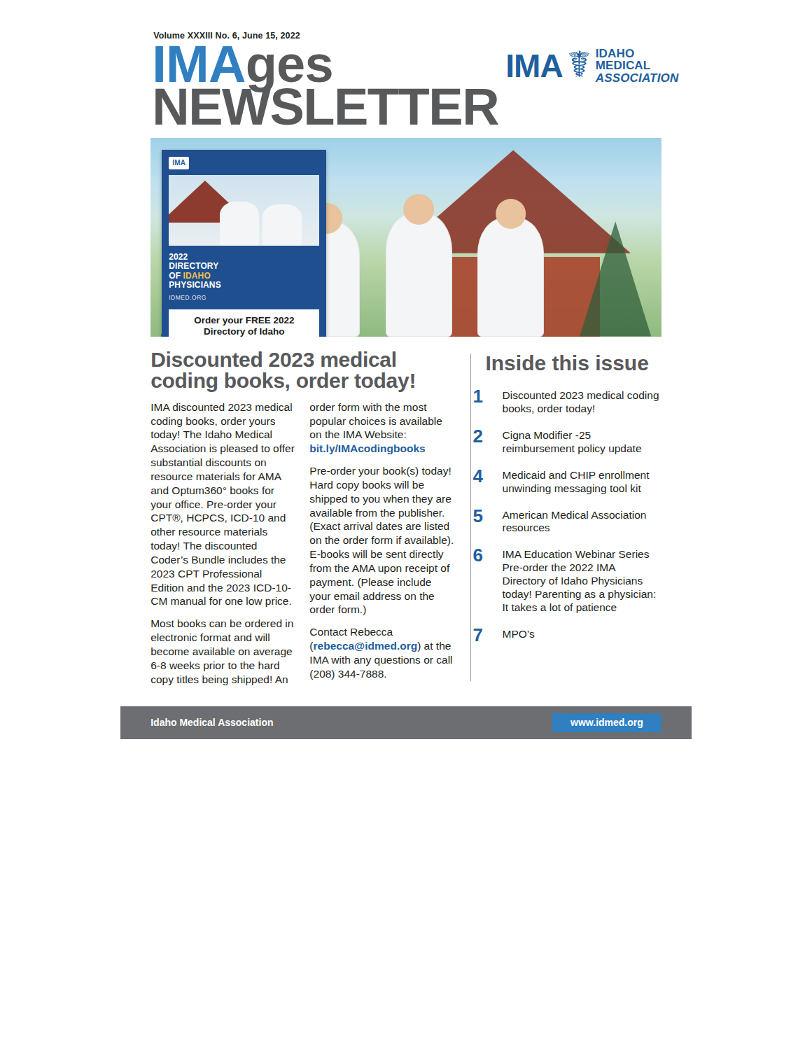Volume XXXIII No. 6, June 15, 2022
IMA ges
NEWSLETTER
IMA ☤ IDAHO
MEDICAL
ASSOCIATION
IMA
2022
DIRECTORY
OF IDAHO
PHYSICIANS
IDMED.ORG
Order your FREE 2022
Directory of Idaho
Physicians!
Discounted 2023 medical
coding books, order today!
IMA discounted 2023 medical coding books, order yours today! The Idaho Medical Association is pleased to offer substantial discounts on resource materials for AMA and Optum360° books for your office. Pre-order your CPT®, HCPCS, ICD-10 and other resource materials today! The discounted Coder’s Bundle includes the 2023 CPT Professional Edition and the 2023 ICD-10-CM manual for one low price.
Most books can be ordered in electronic format and will become available on average 6-8 weeks prior to the hard copy titles being shipped! An order form with the most popular choices is available on the IMA Website: bit.ly/IMAcodingbooks
Pre-order your book(s) today! Hard copy books will be shipped to you when they are available from the publisher. (Exact arrival dates are listed on the order form if available). E-books will be sent directly from the AMA upon receipt of payment. (Please include your email address on the order form.)
Contact Rebecca (rebecca@idmed.org) at the IMA with any questions or call (208) 344-7888.
Inside this issue
1 Discounted 2023 medical coding books, order today!
2 Cigna Modifier -25 reimbursement policy update
4 Medicaid and CHIP enrollment unwinding messaging tool kit
5 American Medical Association resources
6 IMA Education Webinar Series Pre-order the 2022 IMA Directory of Idaho Physicians today! Parenting as a physician: It takes a lot of patience
7 MPO’s
Idaho Medical Association www.idmed.org